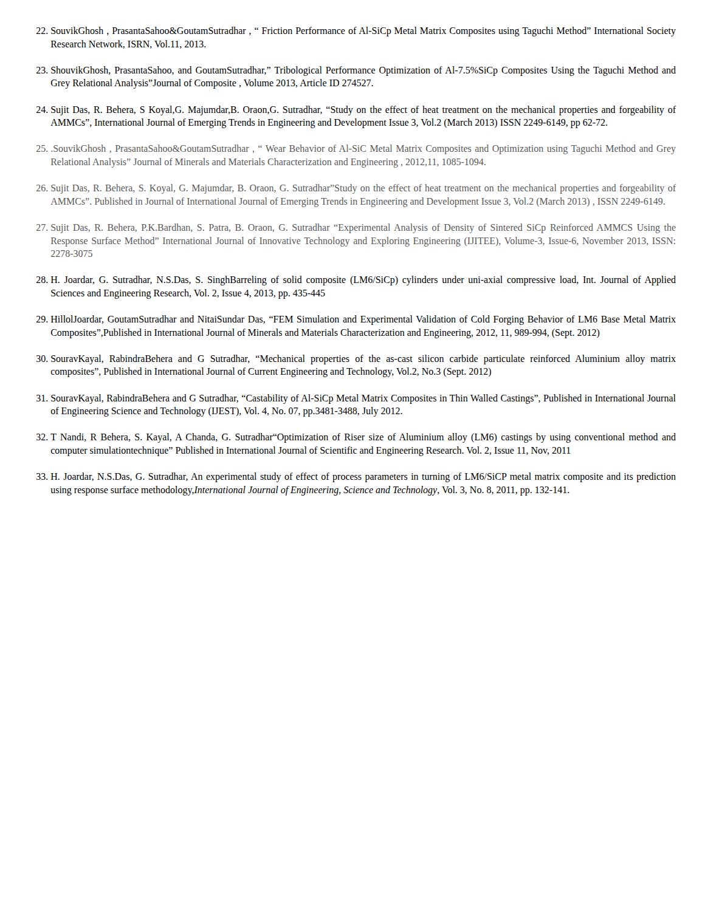SouvikGhosh , PrasantaSahoo&GoutamSutradhar , “ Friction Performance of Al-SiCp Metal Matrix Composites using Taguchi Method” International Society Research Network, ISRN, Vol.11, 2013.
ShouvikGhosh, PrasantaSahoo, and GoutamSutradhar,” Tribological Performance Optimization of Al-7.5%SiCp Composites Using the Taguchi Method and Grey Relational Analysis”Journal of Composite , Volume 2013, Article ID 274527.
Sujit Das, R. Behera, S Koyal,G. Majumdar,B. Oraon,G. Sutradhar, “Study on the effect of heat treatment on the mechanical properties and forgeability of AMMCs”, International Journal of Emerging Trends in Engineering and Development Issue 3, Vol.2 (March 2013) ISSN 2249-6149, pp 62-72.
.SouvikGhosh , PrasantaSahoo&GoutamSutradhar , “ Wear Behavior of Al-SiC Metal Matrix Composites and Optimization using Taguchi Method and Grey Relational Analysis” Journal of Minerals and Materials Characterization and Engineering , 2012,11, 1085-1094.
Sujit Das, R. Behera, S. Koyal, G. Majumdar, B. Oraon, G. Sutradhar”Study on the effect of heat treatment on the mechanical properties and forgeability of AMMCs”. Published in Journal of International Journal of Emerging Trends in Engineering and Development Issue 3, Vol.2 (March 2013) , ISSN 2249-6149.
Sujit Das, R. Behera, P.K.Bardhan, S. Patra, B. Oraon, G. Sutradhar “Experimental Analysis of Density of Sintered SiCp Reinforced AMMCS Using the Response Surface Method” International Journal of Innovative Technology and Exploring Engineering (IJITEE), Volume-3, Issue-6, November 2013, ISSN: 2278-3075
H. Joardar, G. Sutradhar, N.S.Das, S. SinghBarreling of solid composite (LM6/SiCp) cylinders under uni-axial compressive load, Int. Journal of Applied Sciences and Engineering Research, Vol. 2, Issue 4, 2013, pp. 435-445
HillolJoardar, GoutamSutradhar and NitaiSundar Das, “FEM Simulation and Experimental Validation of Cold Forging Behavior of LM6 Base Metal Matrix Composites”,Published in International Journal of Minerals and Materials Characterization and Engineering, 2012, 11, 989-994, (Sept. 2012)
SouravKayal, RabindraBehera and G Sutradhar, “Mechanical properties of the as-cast silicon carbide particulate reinforced Aluminium alloy matrix composites”, Published in International Journal of Current Engineering and Technology, Vol.2, No.3 (Sept. 2012)
SouravKayal, RabindraBehera and G Sutradhar, “Castability of Al-SiCp Metal Matrix Composites in Thin Walled Castings”, Published in International Journal of Engineering Science and Technology (IJEST), Vol. 4, No. 07, pp.3481-3488, July 2012.
T Nandi, R Behera, S. Kayal, A Chanda, G. Sutradhar“Optimization of Riser size of Aluminium alloy (LM6) castings by using conventional method and computer simulationtechnique” Published in International Journal of Scientific and Engineering Research. Vol. 2, Issue 11, Nov, 2011
H. Joardar, N.S.Das, G. Sutradhar, An experimental study of effect of process parameters in turning of LM6/SiCP metal matrix composite and its prediction using response surface methodology,International Journal of Engineering, Science and Technology, Vol. 3, No. 8, 2011, pp. 132-141.